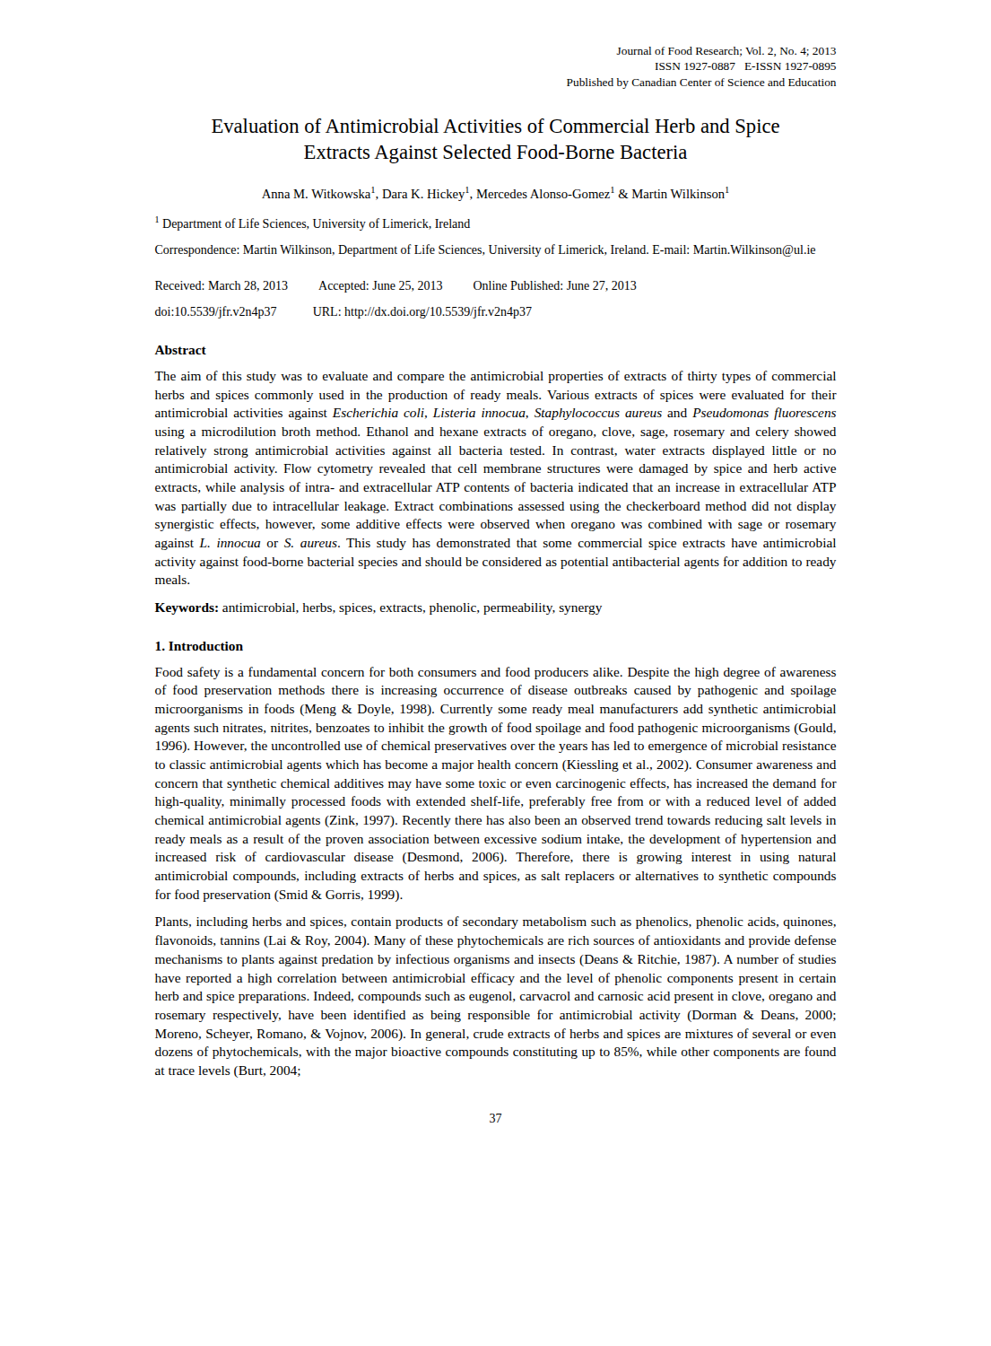Journal of Food Research; Vol. 2, No. 4; 2013 ISSN 1927-0887 E-ISSN 1927-0895 Published by Canadian Center of Science and Education
Evaluation of Antimicrobial Activities of Commercial Herb and Spice
Extracts Against Selected Food-Borne Bacteria
Anna M. Witkowska1, Dara K. Hickey1, Mercedes Alonso-Gomez1 & Martin Wilkinson1
1 Department of Life Sciences, University of Limerick, Ireland
Correspondence: Martin Wilkinson, Department of Life Sciences, University of Limerick, Ireland. E-mail: Martin.Wilkinson@ul.ie
Received: March 28, 2013 Accepted: June 25, 2013 Online Published: June 27, 2013
doi:10.5539/jfr.v2n4p37 URL: http://dx.doi.org/10.5539/jfr.v2n4p37
Abstract
The aim of this study was to evaluate and compare the antimicrobial properties of extracts of thirty types of commercial herbs and spices commonly used in the production of ready meals. Various extracts of spices were evaluated for their antimicrobial activities against Escherichia coli, Listeria innocua, Staphylococcus aureus and Pseudomonas fluorescens using a microdilution broth method. Ethanol and hexane extracts of oregano, clove, sage, rosemary and celery showed relatively strong antimicrobial activities against all bacteria tested. In contrast, water extracts displayed little or no antimicrobial activity. Flow cytometry revealed that cell membrane structures were damaged by spice and herb active extracts, while analysis of intra- and extracellular ATP contents of bacteria indicated that an increase in extracellular ATP was partially due to intracellular leakage. Extract combinations assessed using the checkerboard method did not display synergistic effects, however, some additive effects were observed when oregano was combined with sage or rosemary against L. innocua or S. aureus. This study has demonstrated that some commercial spice extracts have antimicrobial activity against food-borne bacterial species and should be considered as potential antibacterial agents for addition to ready meals.
Keywords: antimicrobial, herbs, spices, extracts, phenolic, permeability, synergy
1. Introduction
Food safety is a fundamental concern for both consumers and food producers alike. Despite the high degree of awareness of food preservation methods there is increasing occurrence of disease outbreaks caused by pathogenic and spoilage microorganisms in foods (Meng & Doyle, 1998). Currently some ready meal manufacturers add synthetic antimicrobial agents such nitrates, nitrites, benzoates to inhibit the growth of food spoilage and food pathogenic microorganisms (Gould, 1996). However, the uncontrolled use of chemical preservatives over the years has led to emergence of microbial resistance to classic antimicrobial agents which has become a major health concern (Kiessling et al., 2002). Consumer awareness and concern that synthetic chemical additives may have some toxic or even carcinogenic effects, has increased the demand for high-quality, minimally processed foods with extended shelf-life, preferably free from or with a reduced level of added chemical antimicrobial agents (Zink, 1997). Recently there has also been an observed trend towards reducing salt levels in ready meals as a result of the proven association between excessive sodium intake, the development of hypertension and increased risk of cardiovascular disease (Desmond, 2006). Therefore, there is growing interest in using natural antimicrobial compounds, including extracts of herbs and spices, as salt replacers or alternatives to synthetic compounds for food preservation (Smid & Gorris, 1999).
Plants, including herbs and spices, contain products of secondary metabolism such as phenolics, phenolic acids, quinones, flavonoids, tannins (Lai & Roy, 2004). Many of these phytochemicals are rich sources of antioxidants and provide defense mechanisms to plants against predation by infectious organisms and insects (Deans & Ritchie, 1987). A number of studies have reported a high correlation between antimicrobial efficacy and the level of phenolic components present in certain herb and spice preparations. Indeed, compounds such as eugenol, carvacrol and carnosic acid present in clove, oregano and rosemary respectively, have been identified as being responsible for antimicrobial activity (Dorman & Deans, 2000; Moreno, Scheyer, Romano, & Vojnov, 2006). In general, crude extracts of herbs and spices are mixtures of several or even dozens of phytochemicals, with the major bioactive compounds constituting up to 85%, while other components are found at trace levels (Burt, 2004;
37